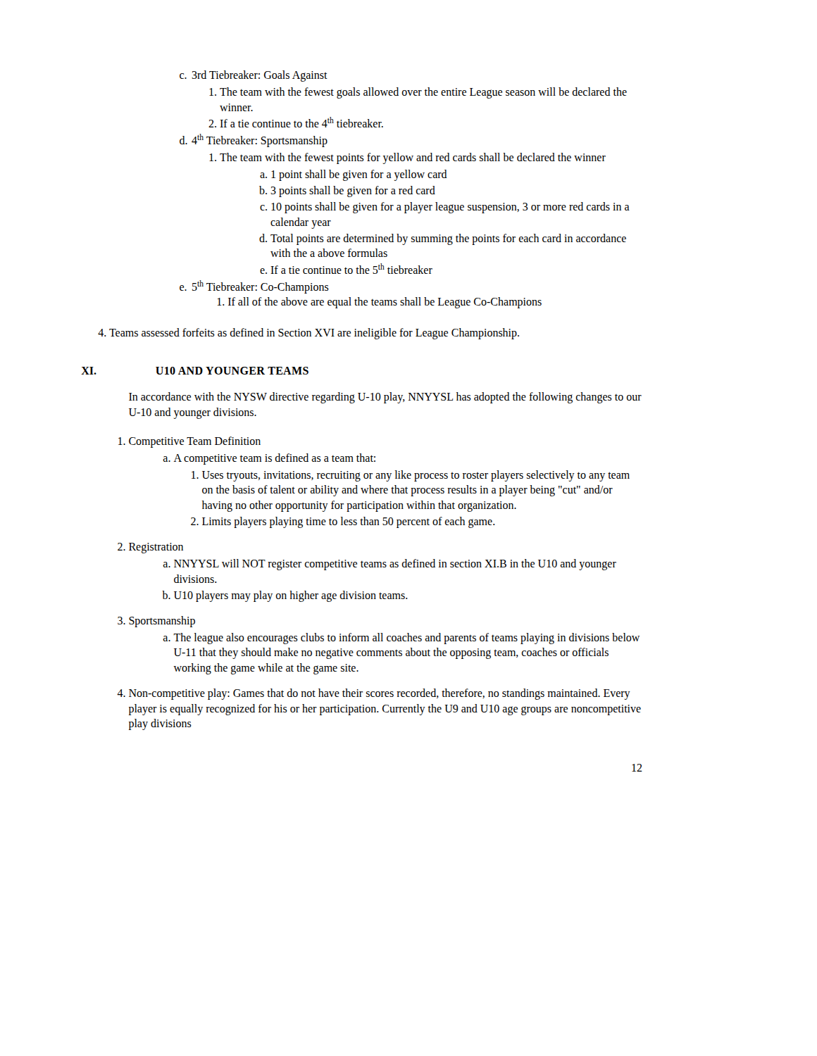c. 3rd Tiebreaker: Goals Against
The team with the fewest goals allowed over the entire League season will be declared the winner.
If a tie continue to the 4th tiebreaker.
d. 4th Tiebreaker: Sportsmanship
The team with the fewest points for yellow and red cards shall be declared the winner
1 point shall be given for a yellow card
3 points shall be given for a red card
10 points shall be given for a player league suspension, 3 or more red cards in a calendar year
Total points are determined by summing the points for each card in accordance with the a above formulas
If a tie continue to the 5th tiebreaker
e. 5th Tiebreaker: Co-Champions
1. If all of the above are equal the teams shall be League Co-Champions
4. Teams assessed forfeits as defined in Section XVI are ineligible for League Championship.
XI. U10 AND YOUNGER TEAMS
In accordance with the NYSW directive regarding U-10 play, NNYYSL has adopted the following changes to our U-10 and younger divisions.
Competitive Team Definition
A competitive team is defined as a team that:
Uses tryouts, invitations, recruiting or any like process to roster players selectively to any team on the basis of talent or ability and where that process results in a player being "cut" and/or having no other opportunity for participation within that organization.
Limits players playing time to less than 50 percent of each game.
Registration
NNYYSL will NOT register competitive teams as defined in section XI.B in the U10 and younger divisions.
U10 players may play on higher age division teams.
Sportsmanship
The league also encourages clubs to inform all coaches and parents of teams playing in divisions below U-11 that they should make no negative comments about the opposing team, coaches or officials working the game while at the game site.
Non-competitive play: Games that do not have their scores recorded, therefore, no standings maintained. Every player is equally recognized for his or her participation. Currently the U9 and U10 age groups are noncompetitive play divisions
12